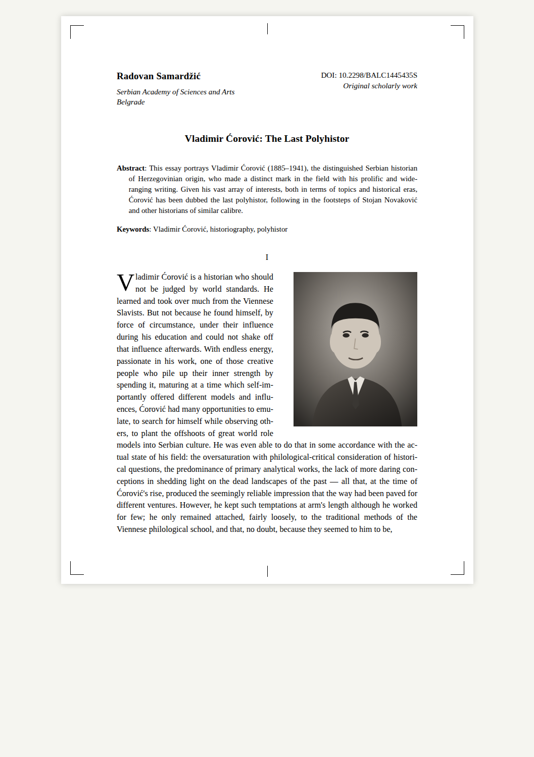Radovan Samardžić
Serbian Academy of Sciences and Arts
Belgrade
DOI: 10.2298/BALC1445435S
Original scholarly work
Vladimir Ćorović: The Last Polyhistor
Abstract: This essay portrays Vladimir Ćorović (1885–1941), the distinguished Serbian historian of Herzegovinian origin, who made a distinct mark in the field with his prolific and wide-ranging writing. Given his vast array of interests, both in terms of topics and historical eras, Ćorović has been dubbed the last polyhistor, following in the footsteps of Stojan Novaković and other historians of similar calibre.
Keywords: Vladimir Ćorović, historiography, polyhistor
I
Vladimir Ćorović is a historian who should not be judged by world standards. He learned and took over much from the Viennese Slavists. But not because he found himself, by force of circumstance, under their influence during his education and could not shake off that influence afterwards. With endless energy, passionate in his work, one of those creative people who pile up their inner strength by spending it, maturing at a time which self-importantly offered different models and influences, Ćorović had many opportunities to emulate, to search for himself while observing others, to plant the offshoots of great world role models into Serbian culture. He was even able to do that in some accordance with the actual state of his field: the oversaturation with philological-critical consideration of historical questions, the predominance of primary analytical works, the lack of more daring conceptions in shedding light on the dead landscapes of the past — all that, at the time of Ćorović's rise, produced the seemingly reliable impression that the way had been paved for different ventures. However, he kept such temptations at arm's length although he worked for few; he only remained attached, fairly loosely, to the traditional methods of the Viennese philological school, and that, no doubt, because they seemed to him to be,